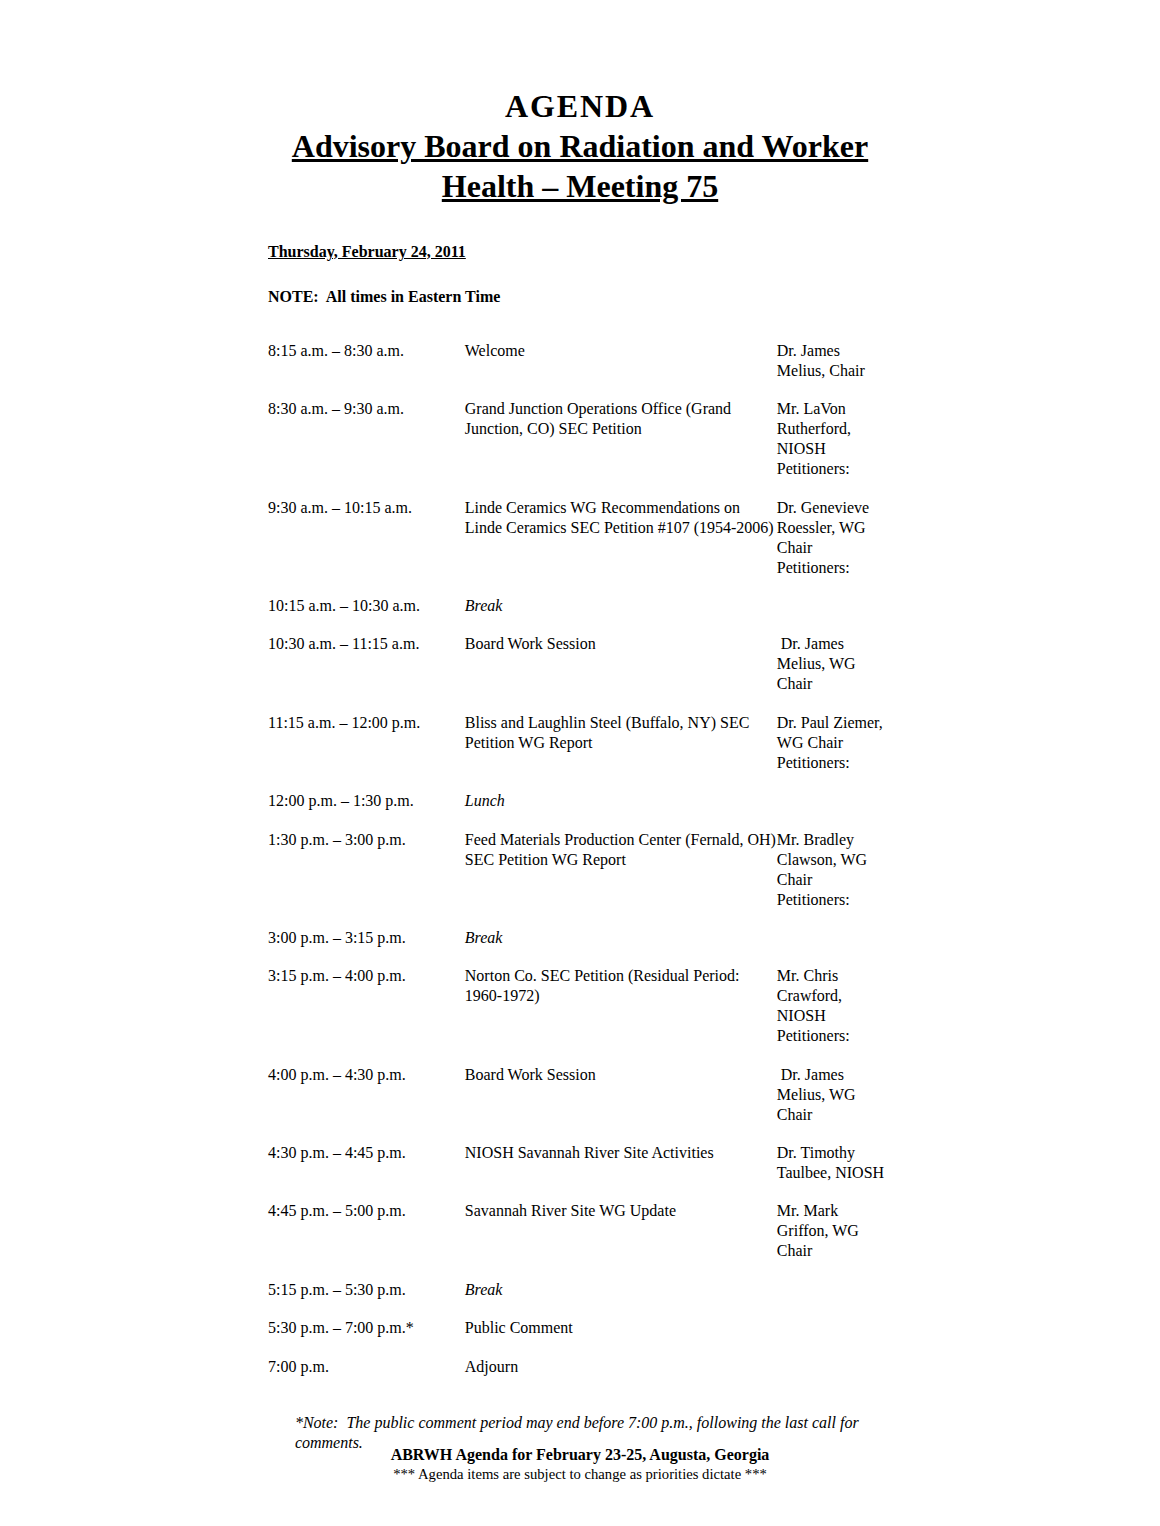AGENDA Advisory Board on Radiation and Worker Health – Meeting 75
Thursday, February 24, 2011
NOTE: All times in Eastern Time
| 8:15 a.m. – 8:30 a.m. | Welcome | Dr. James Melius, Chair |
| 8:30 a.m. – 9:30 a.m. | Grand Junction Operations Office (Grand Junction, CO) SEC Petition | Mr. LaVon Rutherford, NIOSH Petitioners: |
| 9:30 a.m. – 10:15 a.m. | Linde Ceramics WG Recommendations on Linde Ceramics SEC Petition #107 (1954-2006) | Dr. Genevieve Roessler, WG Chair Petitioners: |
| 10:15 a.m. – 10:30 a.m. | Break | |
| 10:30 a.m. – 11:15 a.m. | Board Work Session | Dr. James Melius, WG Chair |
| 11:15 a.m. – 12:00 p.m. | Bliss and Laughlin Steel (Buffalo, NY) SEC Petition WG Report | Dr. Paul Ziemer, WG Chair Petitioners: |
| 12:00 p.m. – 1:30 p.m. | Lunch | |
| 1:30 p.m. – 3:00 p.m. | Feed Materials Production Center (Fernald, OH) SEC Petition WG Report | Mr. Bradley Clawson, WG Chair Petitioners: |
| 3:00 p.m. – 3:15 p.m. | Break | |
| 3:15 p.m. – 4:00 p.m. | Norton Co. SEC Petition (Residual Period: 1960-1972) | Mr. Chris Crawford, NIOSH Petitioners: |
| 4:00 p.m. – 4:30 p.m. | Board Work Session | Dr. James Melius, WG Chair |
| 4:30 p.m. – 4:45 p.m. | NIOSH Savannah River Site Activities | Dr. Timothy Taulbee, NIOSH |
| 4:45 p.m. – 5:00 p.m. | Savannah River Site WG Update | Mr. Mark Griffon, WG Chair |
| 5:15 p.m. – 5:30 p.m. | Break | |
| 5:30 p.m. – 7:00 p.m.* | Public Comment | |
| 7:00 p.m. | Adjourn | |
*Note: The public comment period may end before 7:00 p.m., following the last call for comments.
ABRWH Agenda for February 23-25, Augusta, Georgia *** Agenda items are subject to change as priorities dictate ***